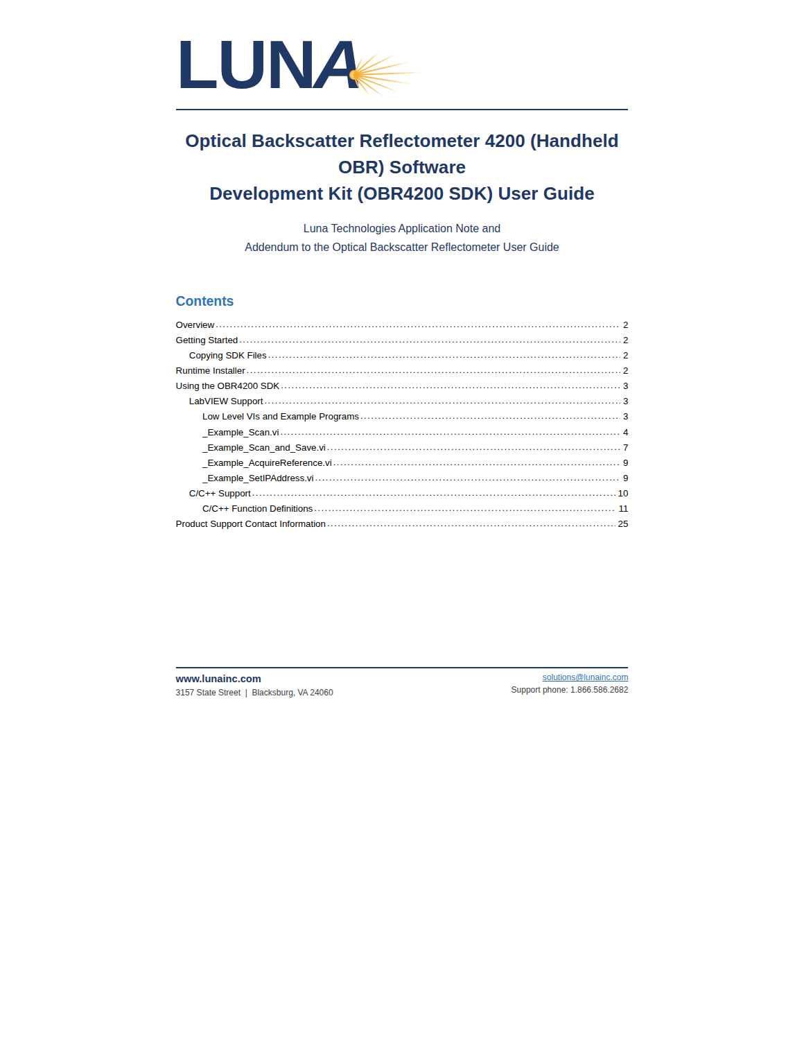LUNA
Optical Backscatter Reflectometer 4200 (Handheld OBR) Software
Development Kit (OBR4200 SDK) User Guide
Luna Technologies Application Note and
Addendum to the Optical Backscatter Reflectometer User Guide
Contents
Overview ........................................................................................................................................................................... 2
Getting Started ................................................................................................................................................................... 2
Copying SDK Files .............................................................................................................................................................. 2
Runtime Installer ................................................................................................................................................................. 2
Using the OBR4200 SDK ......................................................................................................................................................... 3
LabVIEW Support .............................................................................................................................................................. 3
Low Level VIs and Example Programs ................................................................................................................. 3
_Example_Scan.vi ......................................................................................................................................... 4
_Example_Scan_and_Save.vi ......................................................................................................................... 7
_Example_AcquireReference.vi ..................................................................................................................... 9
_Example_SetIPAddress.vi ............................................................................................................................. 9
C/C++ Support ................................................................................................................................................................. 10
C/C++ Function Definitions ............................................................................................................................. 11
Product Support Contact Information ....................................................................................................................... 25
www.lunainc.com
3157 State Street | Blacksburg, VA 24060
solutions@lunainc.com
Support phone: 1.866.586.2682